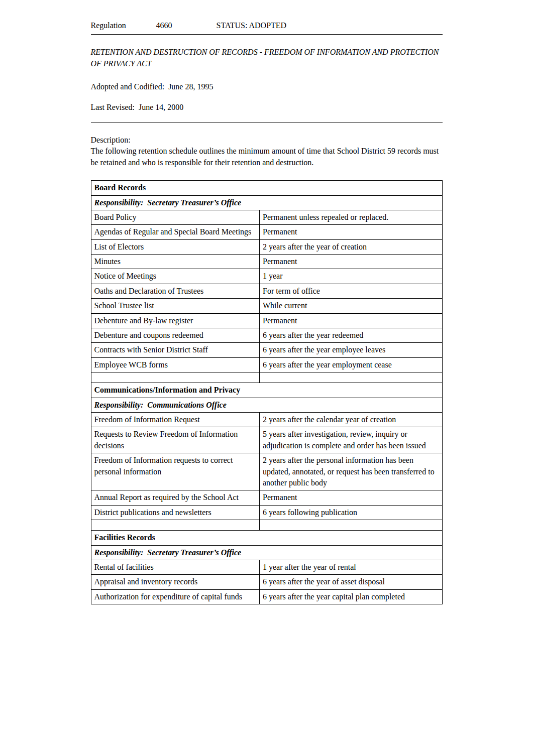Regulation 4660 STATUS: ADOPTED
RETENTION AND DESTRUCTION OF RECORDS - FREEDOM OF INFORMATION AND PROTECTION OF PRIVACY ACT
Adopted and Codified: June 28, 1995
Last Revised: June 14, 2000
Description:
The following retention schedule outlines the minimum amount of time that School District 59 records must be retained and who is responsible for their retention and destruction.
| Board Records |
| Responsibility: Secretary Treasurer’s Office |
| Board Policy | Permanent unless repealed or replaced. |
| Agendas of Regular and Special Board Meetings | Permanent |
| List of Electors | 2 years after the year of creation |
| Minutes | Permanent |
| Notice of Meetings | 1 year |
| Oaths and Declaration of Trustees | For term of office |
| School Trustee list | While current |
| Debenture and By-law register | Permanent |
| Debenture and coupons redeemed | 6 years after the year redeemed |
| Contracts with Senior District Staff | 6 years after the year employee leaves |
| Employee WCB forms | 6 years after the year employment cease |
| Communications/Information and Privacy |
| Responsibility: Communications Office |
| Freedom of Information Request | 2 years after the calendar year of creation |
| Requests to Review Freedom of Information decisions | 5 years after investigation, review, inquiry or adjudication is complete and order has been issued |
| Freedom of Information requests to correct personal information | 2 years after the personal information has been updated, annotated, or request has been transferred to another public body |
| Annual Report as required by the School Act | Permanent |
| District publications and newsletters | 6 years following publication |
| Facilities Records |
| Responsibility: Secretary Treasurer’s Office |
| Rental of facilities | 1 year after the year of rental |
| Appraisal and inventory records | 6 years after the year of asset disposal |
| Authorization for expenditure of capital funds | 6 years after the year capital plan completed |